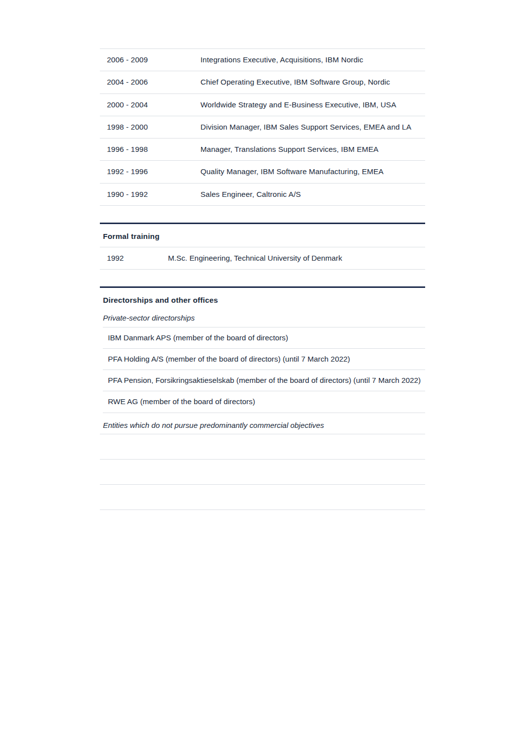| 2006 - 2009 | Integrations Executive, Acquisitions, IBM Nordic |
| 2004 - 2006 | Chief Operating Executive, IBM Software Group, Nordic |
| 2000 - 2004 | Worldwide Strategy and E-Business Executive, IBM, USA |
| 1998 - 2000 | Division Manager, IBM Sales Support Services, EMEA and LA |
| 1996 - 1998 | Manager, Translations Support Services, IBM EMEA |
| 1992 - 1996 | Quality Manager, IBM Software Manufacturing, EMEA |
| 1990 - 1992 | Sales Engineer, Caltronic A/S |
Formal training
| 1992 | M.Sc. Engineering, Technical University of Denmark |
Directorships and other offices
Private-sector directorships
| IBM Danmark APS (member of the board of directors) |
| PFA Holding A/S (member of the board of directors) (until 7 March 2022) |
| PFA Pension, Forsikringsaktieselskab (member of the board of directors) (until 7 March 2022) |
| RWE AG (member of the board of directors) |
Entities which do not pursue predominantly commercial objectives